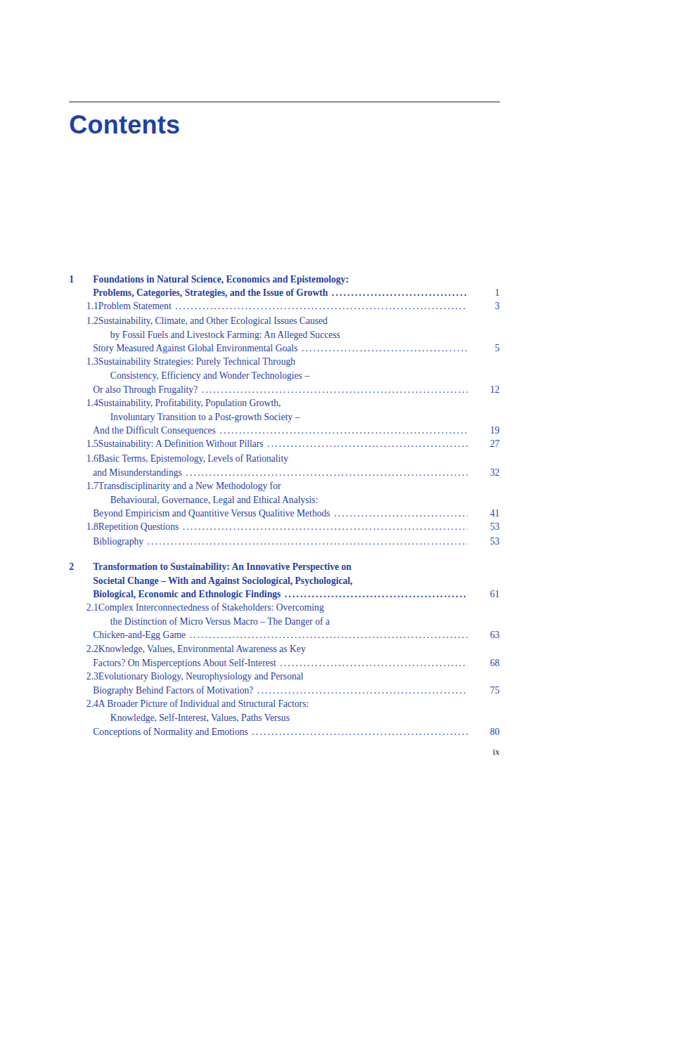Contents
1
Foundations in Natural Science, Economics and Epistemology:
Problems, Categories, Strategies, and the Issue of Growth
1
1.1
Problem Statement
3
1.2
Sustainability, Climate, and Other Ecological Issues Caused
by Fossil Fuels and Livestock Farming: An Alleged Success
Story Measured Against Global Environmental Goals
5
1.3
Sustainability Strategies: Purely Technical Through
Consistency, Efficiency and Wonder Technologies –
Or also Through Frugality?
12
1.4
Sustainability, Profitability, Population Growth,
Involuntary Transition to a Post-growth Society –
And the Difficult Consequences
19
1.5
Sustainability: A Definition Without Pillars
27
1.6
Basic Terms, Epistemology, Levels of Rationality
and Misunderstandings
32
1.7
Transdisciplinarity and a New Methodology for
Behavioural, Governance, Legal and Ethical Analysis:
Beyond Empiricism and Quantitive Versus Qualitive Methods
41
1.8
Repetition Questions
53
Bibliography
53
2
Transformation to Sustainability: An Innovative Perspective on
Societal Change – With and Against Sociological, Psychological,
Biological, Economic and Ethnologic Findings
61
2.1
Complex Interconnectedness of Stakeholders: Overcoming
the Distinction of Micro Versus Macro – The Danger of a
Chicken-and-Egg Game
63
2.2
Knowledge, Values, Environmental Awareness as Key
Factors? On Misperceptions About Self-Interest
68
2.3
Evolutionary Biology, Neurophysiology and Personal
Biography Behind Factors of Motivation?
75
2.4
A Broader Picture of Individual and Structural Factors:
Knowledge, Self-Interest, Values, Paths Versus
Conceptions of Normality and Emotions
80
ix